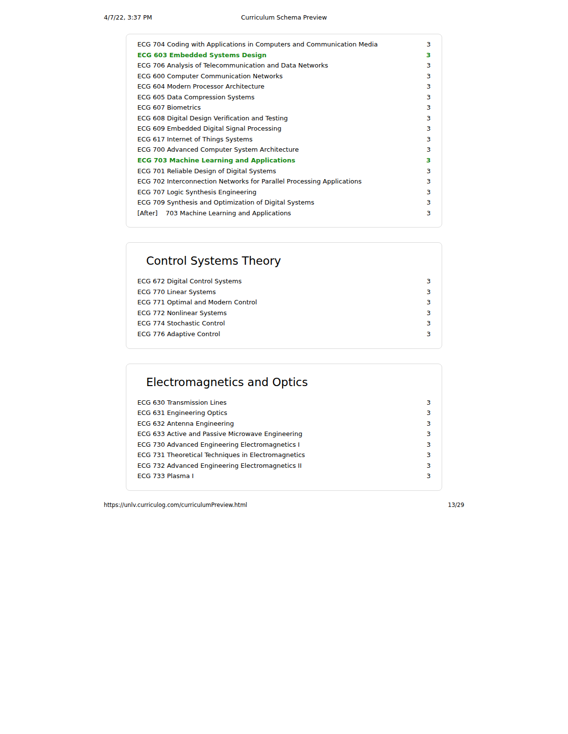4/7/22, 3:37 PM Curriculum Schema Preview
| ECG 704 Coding with Applications in Computers and Communication Media | 3 |
| ECG 603 Embedded Systems Design | 3 |
| ECG 706 Analysis of Telecommunication and Data Networks | 3 |
| ECG 600 Computer Communication Networks | 3 |
| ECG 604 Modern Processor Architecture | 3 |
| ECG 605 Data Compression Systems | 3 |
| ECG 607 Biometrics | 3 |
| ECG 608 Digital Design Verification and Testing | 3 |
| ECG 609 Embedded Digital Signal Processing | 3 |
| ECG 617 Internet of Things Systems | 3 |
| ECG 700 Advanced Computer System Architecture | 3 |
| ECG 703 Machine Learning and Applications | 3 |
| ECG 701 Reliable Design of Digital Systems | 3 |
| ECG 702 Interconnection Networks for Parallel Processing Applications | 3 |
| ECG 707 Logic Synthesis Engineering | 3 |
| ECG 709 Synthesis and Optimization of Digital Systems | 3 |
| [After] 703 Machine Learning and Applications | 3 |
Control Systems Theory
| ECG 672 Digital Control Systems | 3 |
| ECG 770 Linear Systems | 3 |
| ECG 771 Optimal and Modern Control | 3 |
| ECG 772 Nonlinear Systems | 3 |
| ECG 774 Stochastic Control | 3 |
| ECG 776 Adaptive Control | 3 |
Electromagnetics and Optics
| ECG 630 Transmission Lines | 3 |
| ECG 631 Engineering Optics | 3 |
| ECG 632 Antenna Engineering | 3 |
| ECG 633 Active and Passive Microwave Engineering | 3 |
| ECG 730 Advanced Engineering Electromagnetics I | 3 |
| ECG 731 Theoretical Techniques in Electromagnetics | 3 |
| ECG 732 Advanced Engineering Electromagnetics II | 3 |
| ECG 733 Plasma I | 3 |
https://unlv.curriculog.com/curriculumPreview.html 13/29